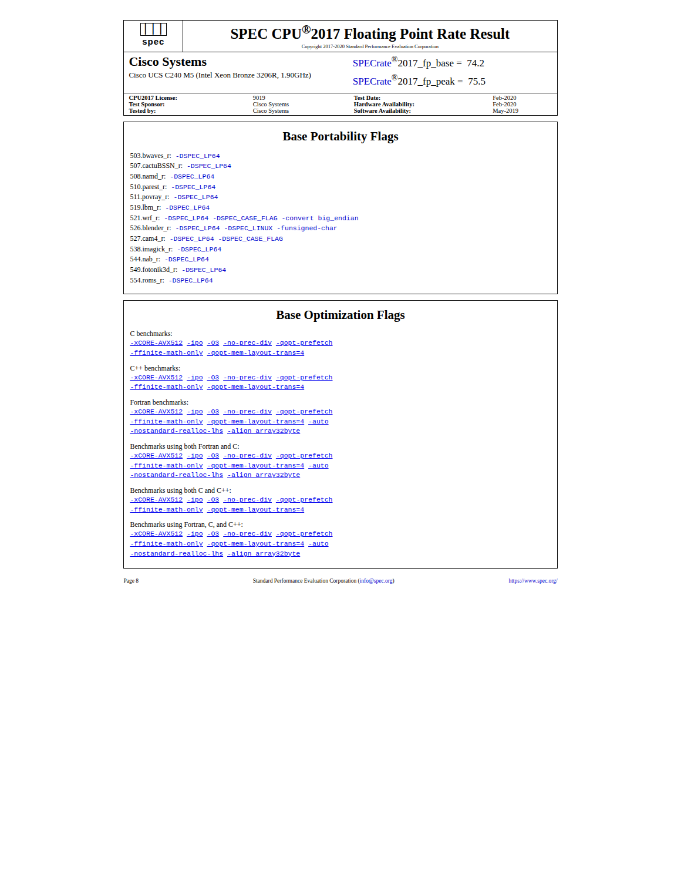|||
spec
SPEC CPU®2017 Floating Point Rate Result
Copyright 2017-2020 Standard Performance Evaluation Corporation
Cisco Systems
Cisco UCS C240 M5 (Intel Xeon Bronze 3206R, 1.90GHz)
SPECrate®2017_fp_base = 74.2
SPECrate®2017_fp_peak = 75.5
| CPU2017 License: | 9019 |
| Test Sponsor: | Cisco Systems |
| Tested by: | Cisco Systems |
| Test Date: | Feb-2020 |
| Hardware Availability: | Feb-2020 |
| Software Availability: | May-2019 |
Base Portability Flags
503.bwaves_r: -DSPEC_LP64
507.cactuBSSN_r: -DSPEC_LP64
508.namd_r: -DSPEC_LP64
510.parest_r: -DSPEC_LP64
511.povray_r: -DSPEC_LP64
519.lbm_r: -DSPEC_LP64
521.wrf_r: -DSPEC_LP64 -DSPEC_CASE_FLAG -convert big_endian
526.blender_r: -DSPEC_LP64 -DSPEC_LINUX -funsigned-char
527.cam4_r: -DSPEC_LP64 -DSPEC_CASE_FLAG
538.imagick_r: -DSPEC_LP64
544.nab_r: -DSPEC_LP64
549.fotonik3d_r: -DSPEC_LP64
554.roms_r: -DSPEC_LP64
Base Optimization Flags
C benchmarks:
-xCORE-AVX512 -ipo -O3 -no-prec-div -qopt-prefetch
-ffinite-math-only -qopt-mem-layout-trans=4
C++ benchmarks:
-xCORE-AVX512 -ipo -O3 -no-prec-div -qopt-prefetch
-ffinite-math-only -qopt-mem-layout-trans=4
Fortran benchmarks:
-xCORE-AVX512 -ipo -O3 -no-prec-div -qopt-prefetch
-ffinite-math-only -qopt-mem-layout-trans=4 -auto
-nostandard-realloc-lhs -align array32byte
Benchmarks using both Fortran and C:
-xCORE-AVX512 -ipo -O3 -no-prec-div -qopt-prefetch
-ffinite-math-only -qopt-mem-layout-trans=4 -auto
-nostandard-realloc-lhs -align array32byte
Benchmarks using both C and C++:
-xCORE-AVX512 -ipo -O3 -no-prec-div -qopt-prefetch
-ffinite-math-only -qopt-mem-layout-trans=4
Benchmarks using Fortran, C, and C++:
-xCORE-AVX512 -ipo -O3 -no-prec-div -qopt-prefetch
-ffinite-math-only -qopt-mem-layout-trans=4 -auto
-nostandard-realloc-lhs -align array32byte
Page 8
Standard Performance Evaluation Corporation (info@spec.org)
https://www.spec.org/